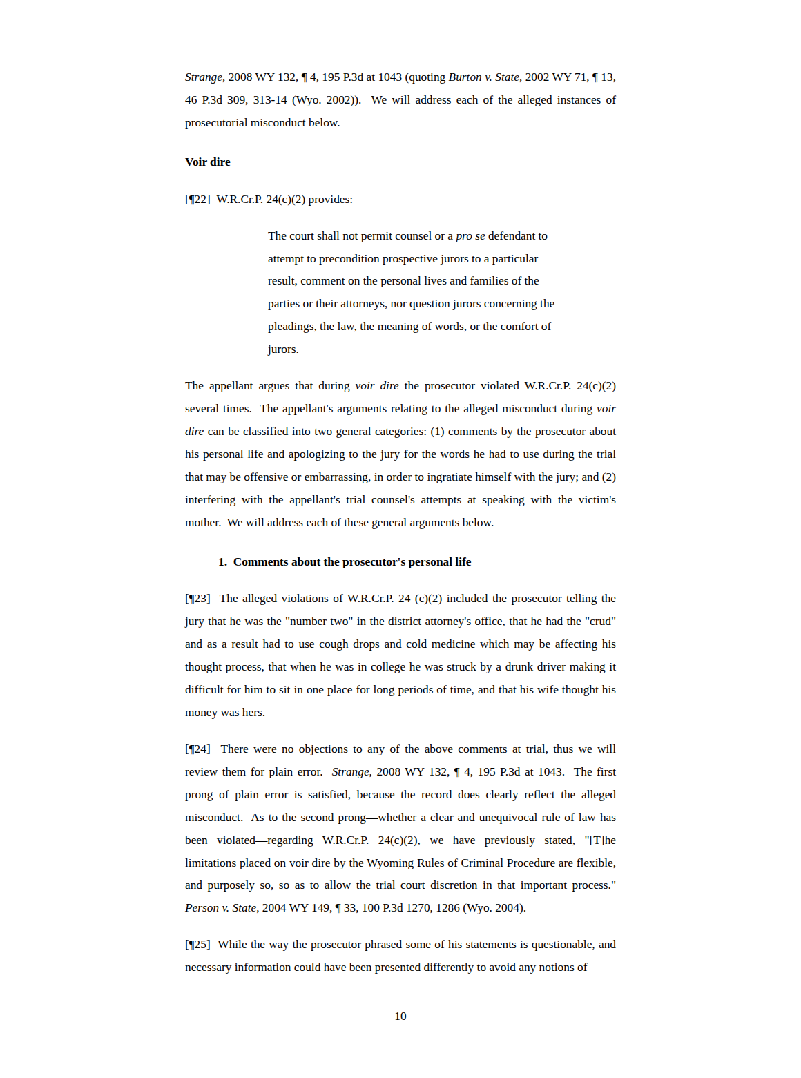Strange, 2008 WY 132, ¶ 4, 195 P.3d at 1043 (quoting Burton v. State, 2002 WY 71, ¶ 13, 46 P.3d 309, 313-14 (Wyo. 2002)). We will address each of the alleged instances of prosecutorial misconduct below.
Voir dire
[¶22] W.R.Cr.P. 24(c)(2) provides:
The court shall not permit counsel or a pro se defendant to attempt to precondition prospective jurors to a particular result, comment on the personal lives and families of the parties or their attorneys, nor question jurors concerning the pleadings, the law, the meaning of words, or the comfort of jurors.
The appellant argues that during voir dire the prosecutor violated W.R.Cr.P. 24(c)(2) several times. The appellant's arguments relating to the alleged misconduct during voir dire can be classified into two general categories: (1) comments by the prosecutor about his personal life and apologizing to the jury for the words he had to use during the trial that may be offensive or embarrassing, in order to ingratiate himself with the jury; and (2) interfering with the appellant's trial counsel's attempts at speaking with the victim's mother. We will address each of these general arguments below.
1. Comments about the prosecutor's personal life
[¶23] The alleged violations of W.R.Cr.P. 24 (c)(2) included the prosecutor telling the jury that he was the "number two" in the district attorney's office, that he had the "crud" and as a result had to use cough drops and cold medicine which may be affecting his thought process, that when he was in college he was struck by a drunk driver making it difficult for him to sit in one place for long periods of time, and that his wife thought his money was hers.
[¶24] There were no objections to any of the above comments at trial, thus we will review them for plain error. Strange, 2008 WY 132, ¶ 4, 195 P.3d at 1043. The first prong of plain error is satisfied, because the record does clearly reflect the alleged misconduct. As to the second prong—whether a clear and unequivocal rule of law has been violated—regarding W.R.Cr.P. 24(c)(2), we have previously stated, "[T]he limitations placed on voir dire by the Wyoming Rules of Criminal Procedure are flexible, and purposely so, so as to allow the trial court discretion in that important process." Person v. State, 2004 WY 149, ¶ 33, 100 P.3d 1270, 1286 (Wyo. 2004).
[¶25] While the way the prosecutor phrased some of his statements is questionable, and necessary information could have been presented differently to avoid any notions of
10